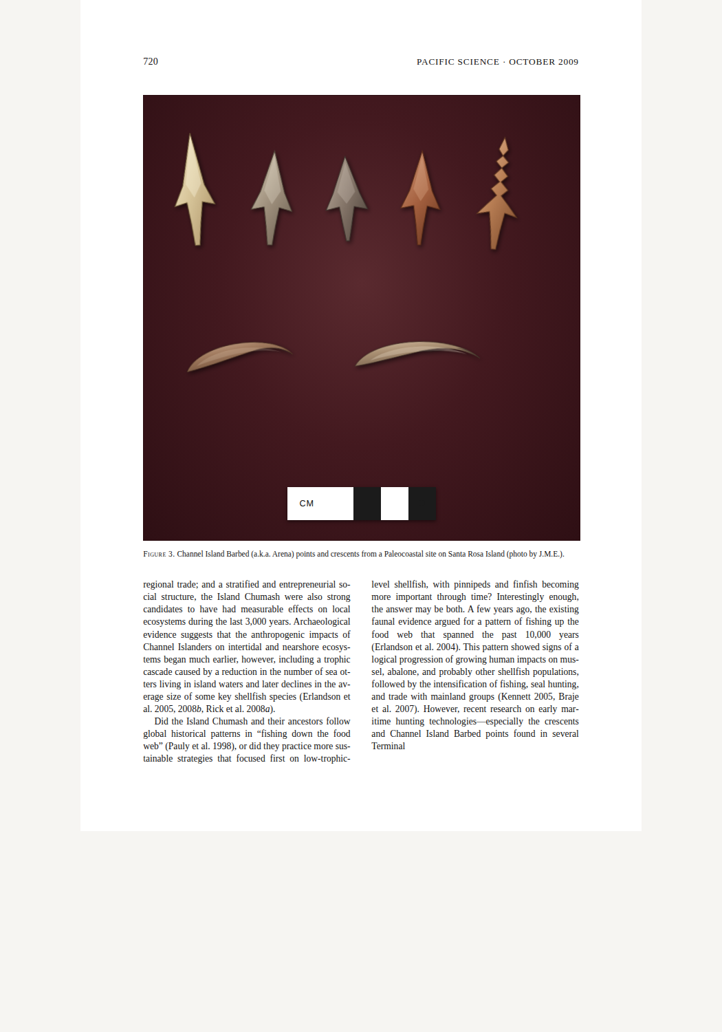720 Pacific Science · October 2009
CM
Figure 3. Channel Island Barbed (a.k.a. Arena) points and crescents from a Paleocoastal site on Santa Rosa Island (photo by J.M.E.).
regional trade; and a stratified and entrepreneurial social structure, the Island Chumash were also strong candidates to have had measurable effects on local ecosystems during the last 3,000 years. Archaeological evidence suggests that the anthropogenic impacts of Channel Islanders on intertidal and nearshore ecosystems began much earlier, however, including a trophic cascade caused by a reduction in the number of sea otters living in island waters and later declines in the average size of some key shellfish species (Erlandson et al. 2005, 2008b, Rick et al. 2008a).
Did the Island Chumash and their ancestors follow global historical patterns in “fishing down the food web” (Pauly et al. 1998), or did they practice more sustainable strategies that focused first on low-trophic-level shellfish, with pinnipeds and finfish becoming more important through time? Interestingly enough, the answer may be both. A few years ago, the existing faunal evidence argued for a pattern of fishing up the food web that spanned the past 10,000 years (Erlandson et al. 2004). This pattern showed signs of a logical progression of growing human impacts on mussel, abalone, and probably other shellfish populations, followed by the intensification of fishing, seal hunting, and trade with mainland groups (Kennett 2005, Braje et al. 2007). However, recent research on early maritime hunting technologies—especially the crescents and Channel Island Barbed points found in several Terminal